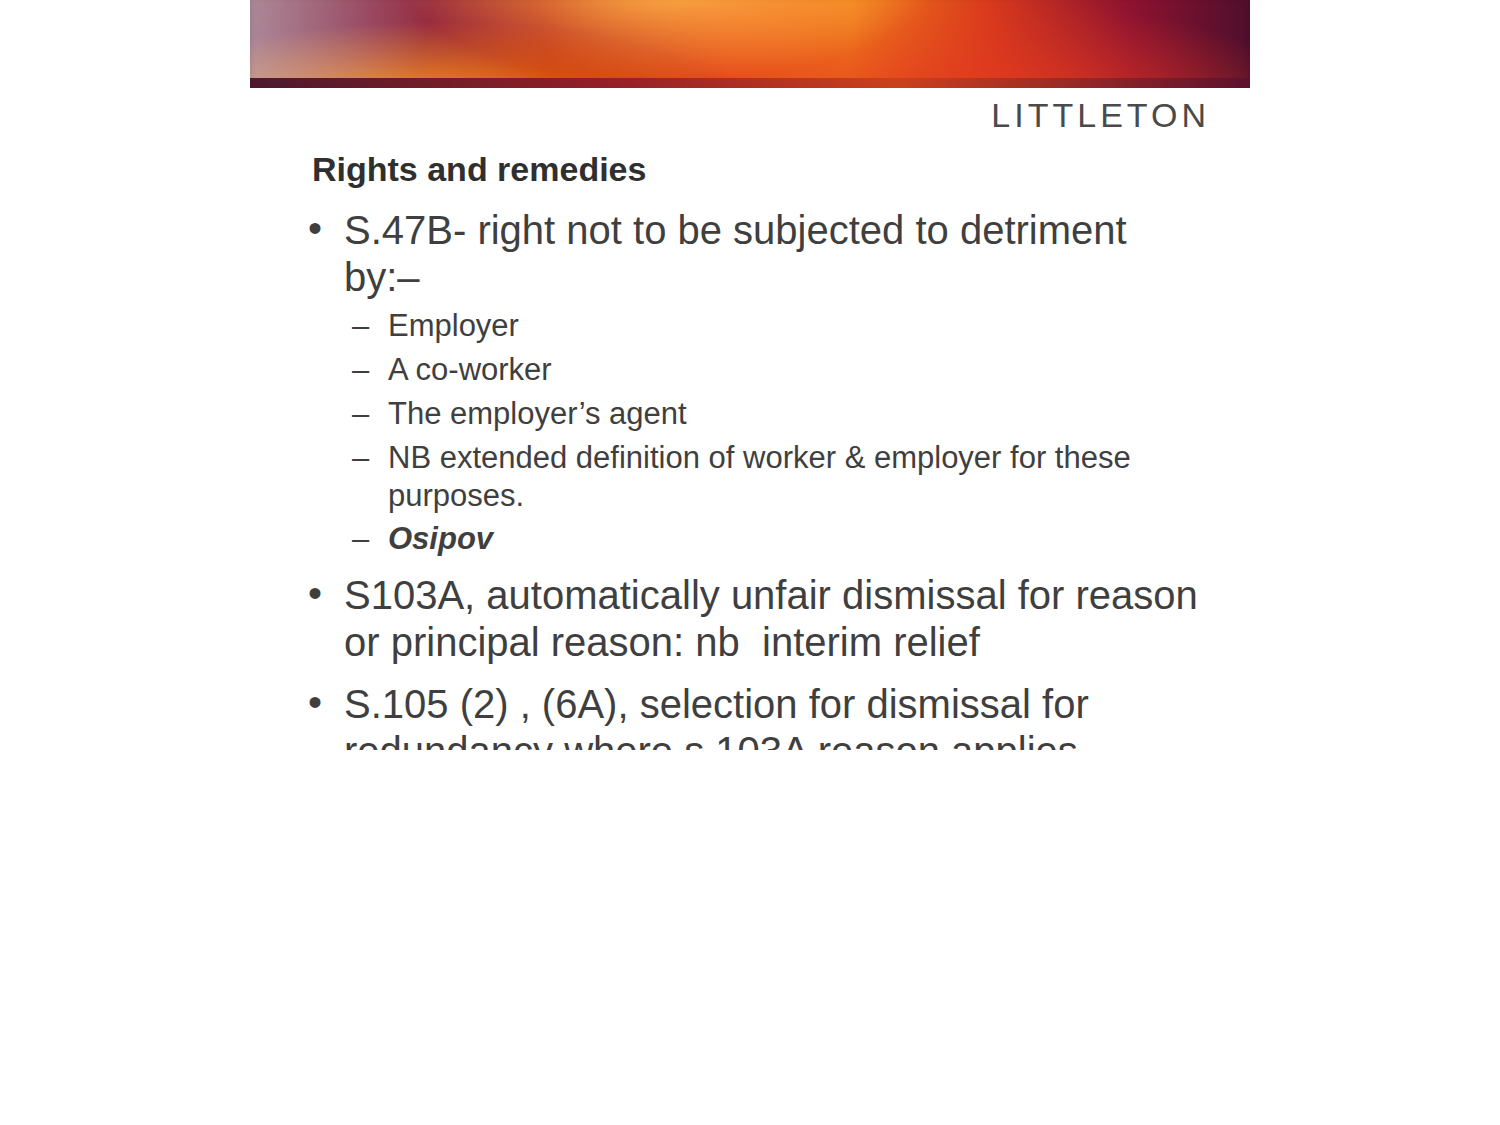LITTLETON
Rights and remedies
S.47B- right not to be subjected to detriment by:–
Employer
A co-worker
The employer’s agent
NB extended definition of worker & employer for these purposes.
Osipov
S103A, automatically unfair dismissal for reason or principal reason: nb interim relief
S.105 (2) , (6A), selection for dismissal for redundancy where s.103A reason applies